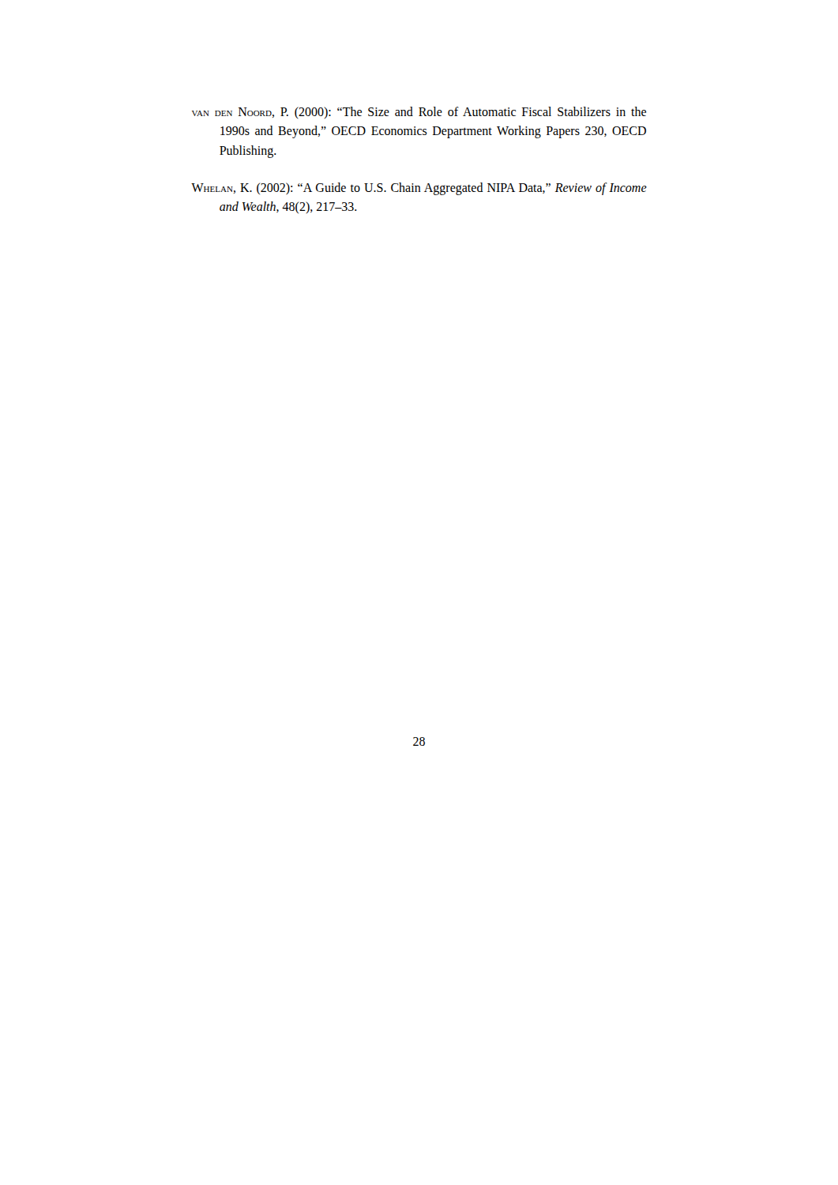van den Noord, P. (2000): “The Size and Role of Automatic Fiscal Stabilizers in the 1990s and Beyond,” OECD Economics Department Working Papers 230, OECD Publishing.
Whelan, K. (2002): “A Guide to U.S. Chain Aggregated NIPA Data,” Review of Income and Wealth, 48(2), 217–33.
28